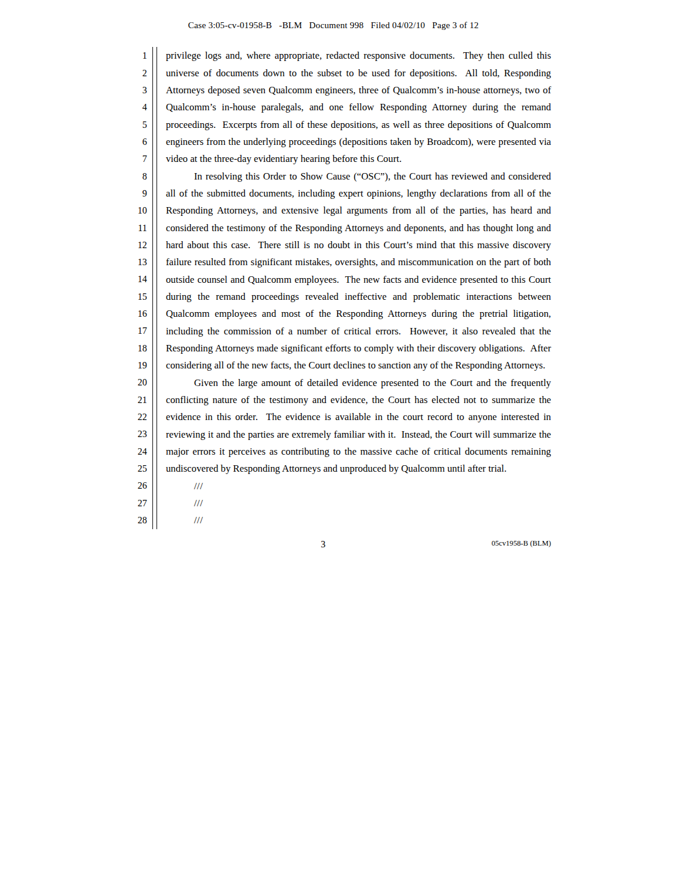Case 3:05-cv-01958-B -BLM Document 998 Filed 04/02/10 Page 3 of 12
1
2
3
4
5
6
7
8
9
10
11
12
13
14
15
16
17
18
19
20
21
22
23
24
25
26
27
28
privilege logs and, where appropriate, redacted responsive documents. They then culled this universe of documents down to the subset to be used for depositions. All told, Responding Attorneys deposed seven Qualcomm engineers, three of Qualcomm’s in-house attorneys, two of Qualcomm’s in-house paralegals, and one fellow Responding Attorney during the remand proceedings. Excerpts from all of these depositions, as well as three depositions of Qualcomm engineers from the underlying proceedings (depositions taken by Broadcom), were presented via video at the three-day evidentiary hearing before this Court.
In resolving this Order to Show Cause (“OSC”), the Court has reviewed and considered all of the submitted documents, including expert opinions, lengthy declarations from all of the Responding Attorneys, and extensive legal arguments from all of the parties, has heard and considered the testimony of the Responding Attorneys and deponents, and has thought long and hard about this case. There still is no doubt in this Court’s mind that this massive discovery failure resulted from significant mistakes, oversights, and miscommunication on the part of both outside counsel and Qualcomm employees. The new facts and evidence presented to this Court during the remand proceedings revealed ineffective and problematic interactions between Qualcomm employees and most of the Responding Attorneys during the pretrial litigation, including the commission of a number of critical errors. However, it also revealed that the Responding Attorneys made significant efforts to comply with their discovery obligations. After considering all of the new facts, the Court declines to sanction any of the Responding Attorneys.
Given the large amount of detailed evidence presented to the Court and the frequently conflicting nature of the testimony and evidence, the Court has elected not to summarize the evidence in this order. The evidence is available in the court record to anyone interested in reviewing it and the parties are extremely familiar with it. Instead, the Court will summarize the major errors it perceives as contributing to the massive cache of critical documents remaining undiscovered by Responding Attorneys and unproduced by Qualcomm until after trial.
///
///
///
3
05cv1958-B (BLM)